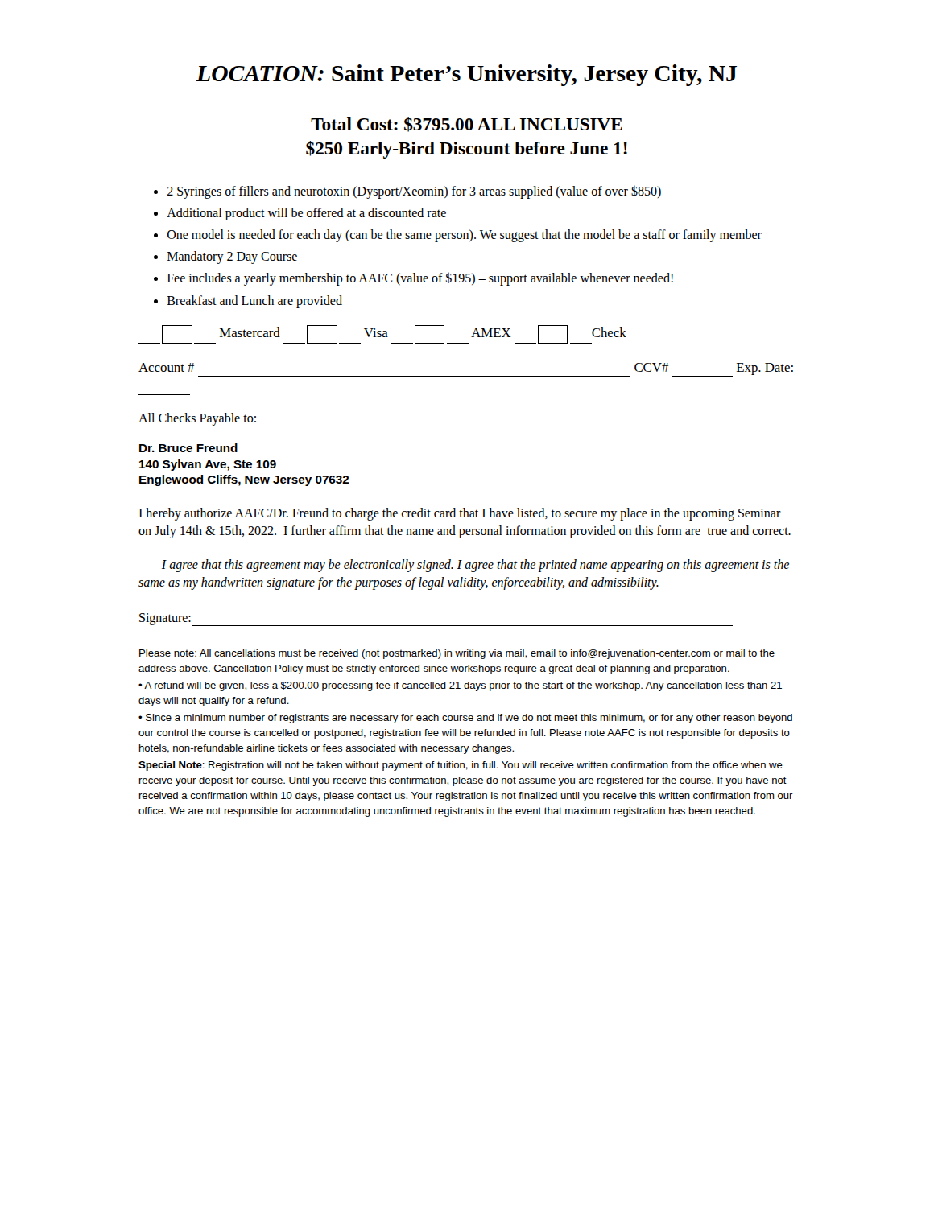LOCATION: Saint Peter’s University, Jersey City, NJ
Total Cost: $3795.00 ALL INCLUSIVE
$250 Early-Bird Discount before June 1!
2 Syringes of fillers and neurotoxin (Dysport/Xeomin) for 3 areas supplied (value of over $850)
Additional product will be offered at a discounted rate
One model is needed for each day (can be the same person). We suggest that the model be a staff or family member
Mandatory 2 Day Course
Fee includes a yearly membership to AAFC (value of $195) – support available whenever needed!
Breakfast and Lunch are provided
Mastercard Visa AMEX Check
Account # CCV# Exp. Date:
All Checks Payable to:
Dr. Bruce Freund
140 Sylvan Ave, Ste 109
Englewood Cliffs, New Jersey 07632
I hereby authorize AAFC/Dr. Freund to charge the credit card that I have listed, to secure my place in the upcoming Seminar on July 14th & 15th, 2022. I further affirm that the name and personal information provided on this form are true and correct.
I agree that this agreement may be electronically signed. I agree that the printed name appearing on this agreement is the same as my handwritten signature for the purposes of legal validity, enforceability, and admissibility.
Signature:
Please note: All cancellations must be received (not postmarked) in writing via mail, email to info@rejuvenation-center.com or mail to the address above. Cancellation Policy must be strictly enforced since workshops require a great deal of planning and preparation.
• A refund will be given, less a $200.00 processing fee if cancelled 21 days prior to the start of the workshop. Any cancellation less than 21 days will not qualify for a refund.
• Since a minimum number of registrants are necessary for each course and if we do not meet this minimum, or for any other reason beyond our control the course is cancelled or postponed, registration fee will be refunded in full. Please note AAFC is not responsible for deposits to hotels, non-refundable airline tickets or fees associated with necessary changes.
Special Note: Registration will not be taken without payment of tuition, in full. You will receive written confirmation from the office when we receive your deposit for course. Until you receive this confirmation, please do not assume you are registered for the course. If you have not received a confirmation within 10 days, please contact us. Your registration is not finalized until you receive this written confirmation from our office. We are not responsible for accommodating unconfirmed registrants in the event that maximum registration has been reached.